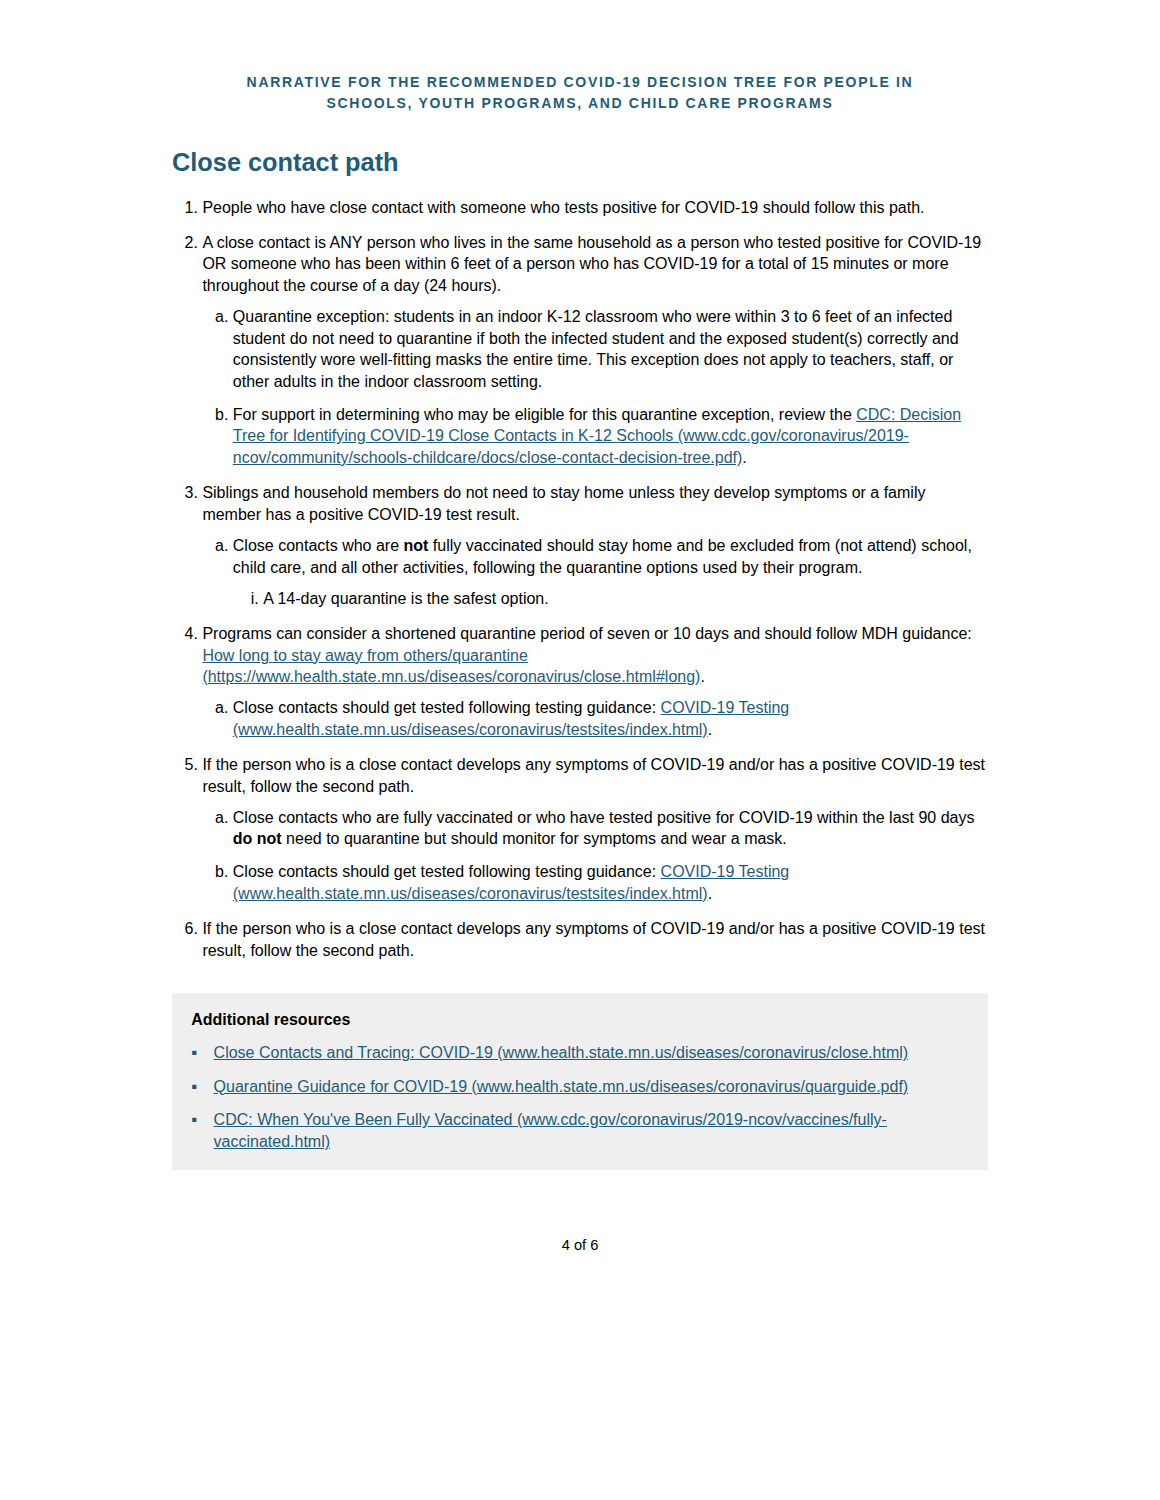Narrative for the Recommended COVID-19 Decision Tree for People in
Schools, Youth Programs, and Child Care Programs
Close contact path
People who have close contact with someone who tests positive for COVID-19 should follow this path.
A close contact is ANY person who lives in the same household as a person who tested positive for COVID-19 OR someone who has been within 6 feet of a person who has COVID-19 for a total of 15 minutes or more throughout the course of a day (24 hours).
Quarantine exception: students in an indoor K-12 classroom who were within 3 to 6 feet of an infected student do not need to quarantine if both the infected student and the exposed student(s) correctly and consistently wore well-fitting masks the entire time. This exception does not apply to teachers, staff, or other adults in the indoor classroom setting.
For support in determining who may be eligible for this quarantine exception, review the CDC: Decision Tree for Identifying COVID-19 Close Contacts in K-12 Schools (www.cdc.gov/coronavirus/2019-ncov/community/schools-childcare/docs/close-contact-decision-tree.pdf).
Siblings and household members do not need to stay home unless they develop symptoms or a family member has a positive COVID-19 test result.
Close contacts who are not fully vaccinated should stay home and be excluded from (not attend) school, child care, and all other activities, following the quarantine options used by their program.
A 14-day quarantine is the safest option.
Programs can consider a shortened quarantine period of seven or 10 days and should follow MDH guidance: How long to stay away from others/quarantine (https://www.health.state.mn.us/diseases/coronavirus/close.html#long).
Close contacts should get tested following testing guidance: COVID-19 Testing (www.health.state.mn.us/diseases/coronavirus/testsites/index.html).
If the person who is a close contact develops any symptoms of COVID-19 and/or has a positive COVID-19 test result, follow the second path.
Close contacts who are fully vaccinated or who have tested positive for COVID-19 within the last 90 days do not need to quarantine but should monitor for symptoms and wear a mask.
Close contacts should get tested following testing guidance: COVID-19 Testing (www.health.state.mn.us/diseases/coronavirus/testsites/index.html).
If the person who is a close contact develops any symptoms of COVID-19 and/or has a positive COVID-19 test result, follow the second path.
Additional resources
Close Contacts and Tracing: COVID-19 (www.health.state.mn.us/diseases/coronavirus/close.html)
Quarantine Guidance for COVID-19 (www.health.state.mn.us/diseases/coronavirus/quarguide.pdf)
CDC: When You've Been Fully Vaccinated (www.cdc.gov/coronavirus/2019-ncov/vaccines/fully-vaccinated.html)
4 of 6